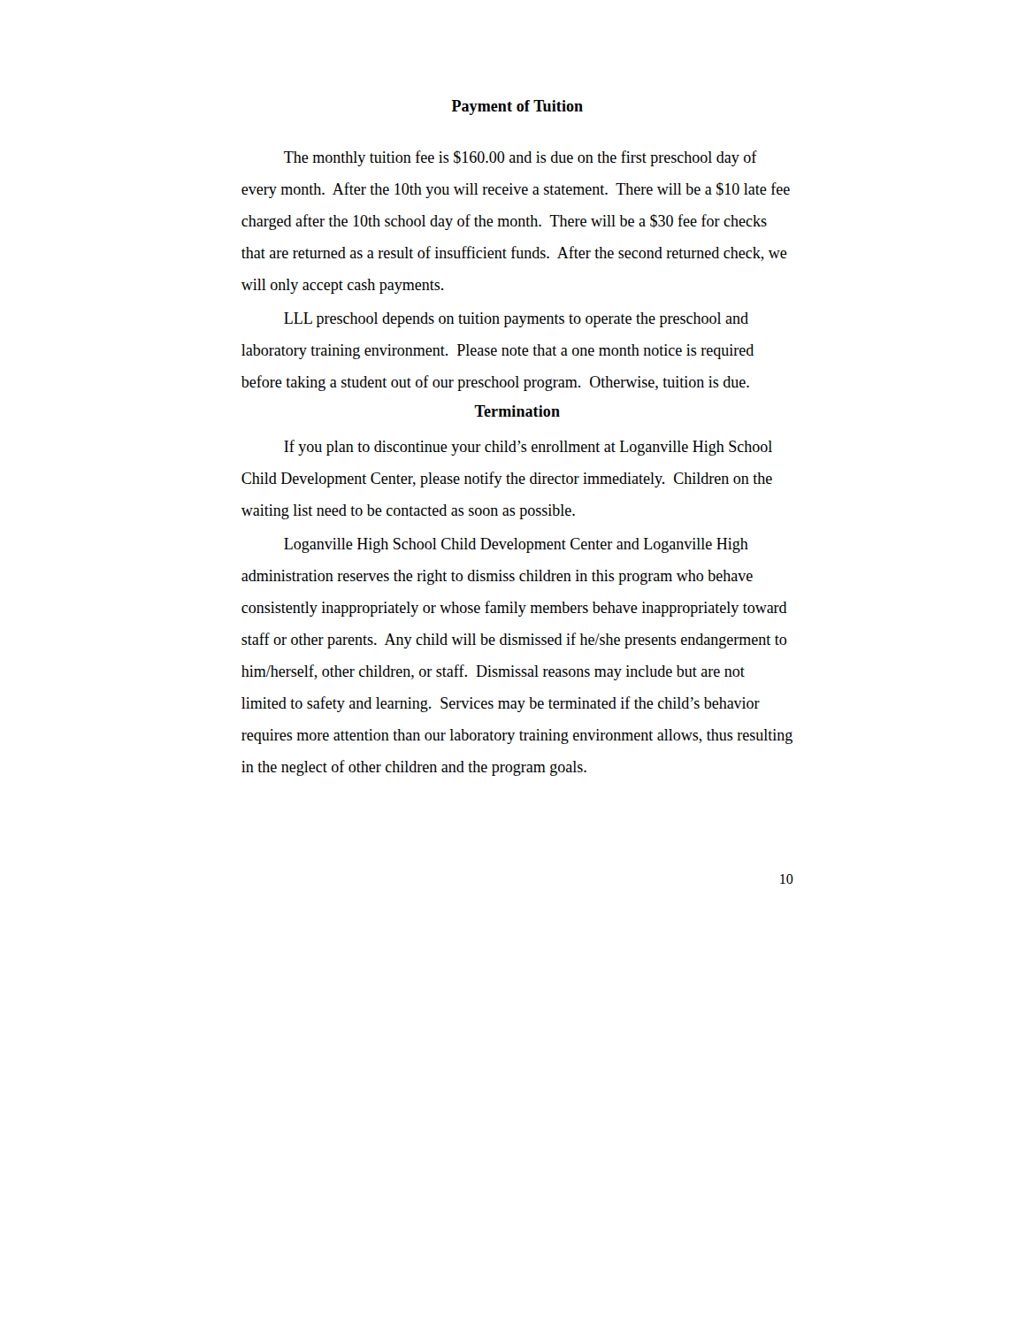Payment of Tuition
The monthly tuition fee is $160.00 and is due on the first preschool day of every month. After the 10th you will receive a statement. There will be a $10 late fee charged after the 10th school day of the month. There will be a $30 fee for checks that are returned as a result of insufficient funds. After the second returned check, we will only accept cash payments.
LLL preschool depends on tuition payments to operate the preschool and laboratory training environment. Please note that a one month notice is required before taking a student out of our preschool program. Otherwise, tuition is due.
Termination
If you plan to discontinue your child’s enrollment at Loganville High School Child Development Center, please notify the director immediately. Children on the waiting list need to be contacted as soon as possible.
Loganville High School Child Development Center and Loganville High administration reserves the right to dismiss children in this program who behave consistently inappropriately or whose family members behave inappropriately toward staff or other parents. Any child will be dismissed if he/she presents endangerment to him/herself, other children, or staff. Dismissal reasons may include but are not limited to safety and learning. Services may be terminated if the child’s behavior requires more attention than our laboratory training environment allows, thus resulting in the neglect of other children and the program goals.
10